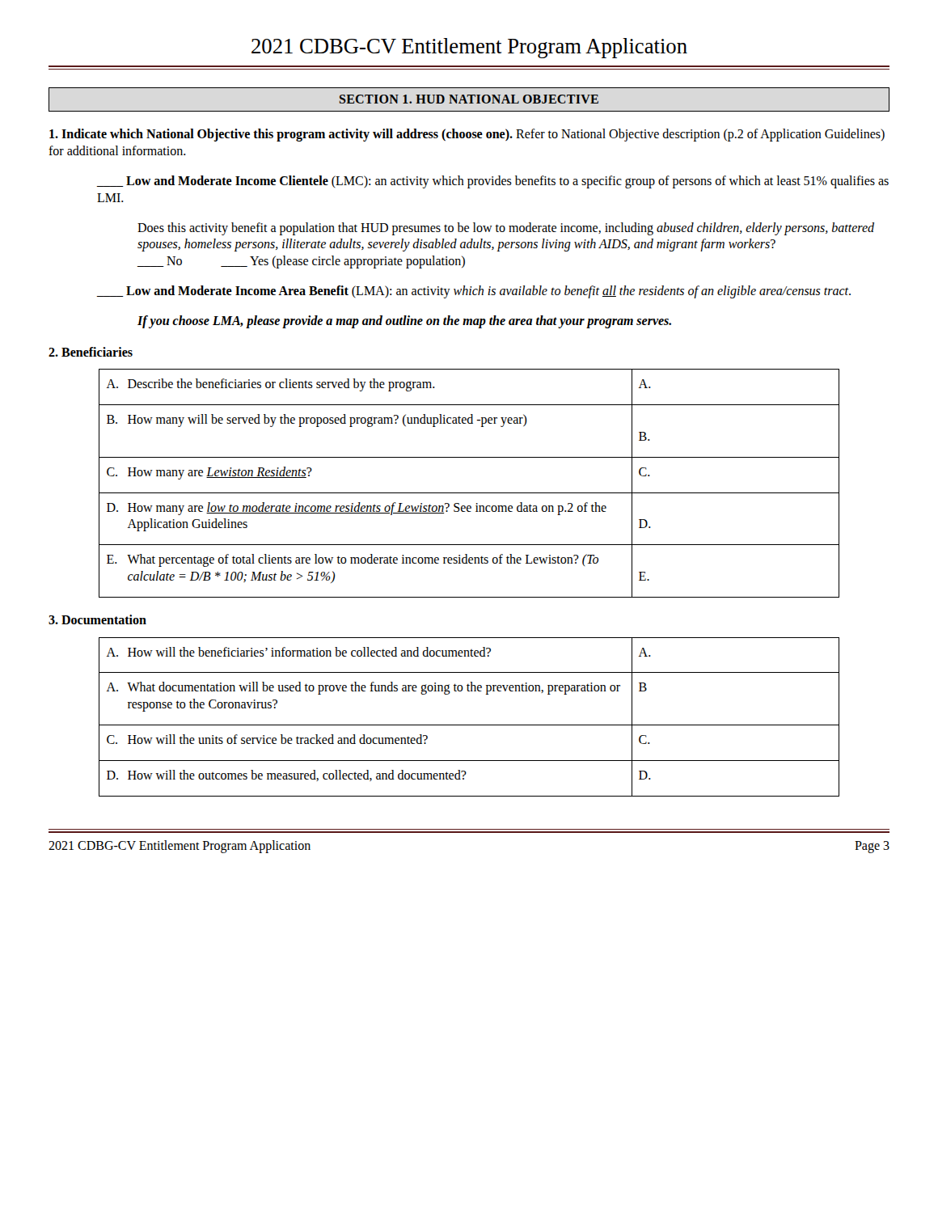2021 CDBG-CV Entitlement Program Application
SECTION 1. HUD NATIONAL OBJECTIVE
1. Indicate which National Objective this program activity will address (choose one). Refer to National Objective description (p.2 of Application Guidelines) for additional information.
____ Low and Moderate Income Clientele (LMC): an activity which provides benefits to a specific group of persons of which at least 51% qualifies as LMI.
Does this activity benefit a population that HUD presumes to be low to moderate income, including abused children, elderly persons, battered spouses, homeless persons, illiterate adults, severely disabled adults, persons living with AIDS, and migrant farm workers?
____ No ____ Yes (please circle appropriate population)
____ Low and Moderate Income Area Benefit (LMA): an activity which is available to benefit all the residents of an eligible area/census tract.
If you choose LMA, please provide a map and outline on the map the area that your program serves.
2. Beneficiaries
| A. Describe the beneficiaries or clients served by the program. | A. |
| B. How many will be served by the proposed program? (unduplicated -per year) | B. |
| C. How many are Lewiston Residents ? | C. |
| D. How many are low to moderate income residents of Lewiston ? See income data on p.2 of the Application Guidelines | D. |
| E. What percentage of total clients are low to moderate income residents of the Lewiston? (To calculate = D/B * 100; Must be > 51%) | E. |
3. Documentation
| A. How will the beneficiaries’ information be collected and documented? | A. |
| A. What documentation will be used to prove the funds are going to the prevention, preparation or response to the Coronavirus? | B |
| C. How will the units of service be tracked and documented? | C. |
| D. How will the outcomes be measured, collected, and documented? | D. |
2021 CDBG-CV Entitlement Program Application Page 3